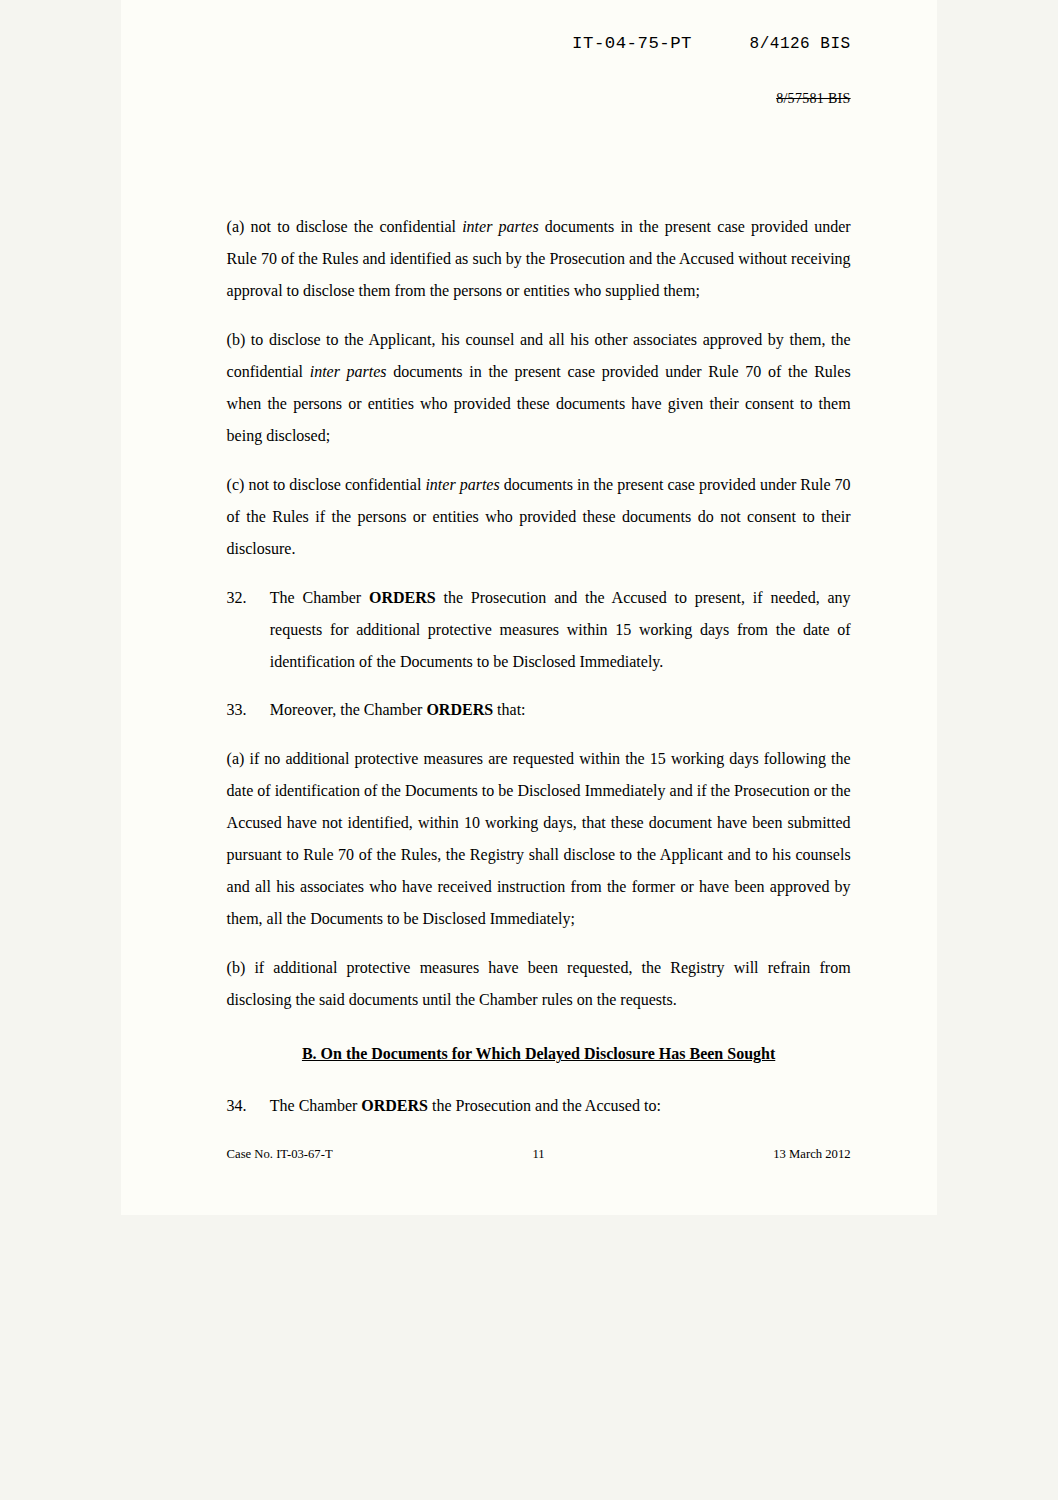IT-04-75-PT 8/4126 BIS
8/57581 BIS
(a) not to disclose the confidential inter partes documents in the present case provided under Rule 70 of the Rules and identified as such by the Prosecution and the Accused without receiving approval to disclose them from the persons or entities who supplied them;
(b) to disclose to the Applicant, his counsel and all his other associates approved by them, the confidential inter partes documents in the present case provided under Rule 70 of the Rules when the persons or entities who provided these documents have given their consent to them being disclosed;
(c) not to disclose confidential inter partes documents in the present case provided under Rule 70 of the Rules if the persons or entities who provided these documents do not consent to their disclosure.
32. The Chamber ORDERS the Prosecution and the Accused to present, if needed, any requests for additional protective measures within 15 working days from the date of identification of the Documents to be Disclosed Immediately.
33. Moreover, the Chamber ORDERS that:
(a) if no additional protective measures are requested within the 15 working days following the date of identification of the Documents to be Disclosed Immediately and if the Prosecution or the Accused have not identified, within 10 working days, that these document have been submitted pursuant to Rule 70 of the Rules, the Registry shall disclose to the Applicant and to his counsels and all his associates who have received instruction from the former or have been approved by them, all the Documents to be Disclosed Immediately;
(b) if additional protective measures have been requested, the Registry will refrain from disclosing the said documents until the Chamber rules on the requests.
B. On the Documents for Which Delayed Disclosure Has Been Sought
34. The Chamber ORDERS the Prosecution and the Accused to:
Case No. IT-03-67-T 11 13 March 2012